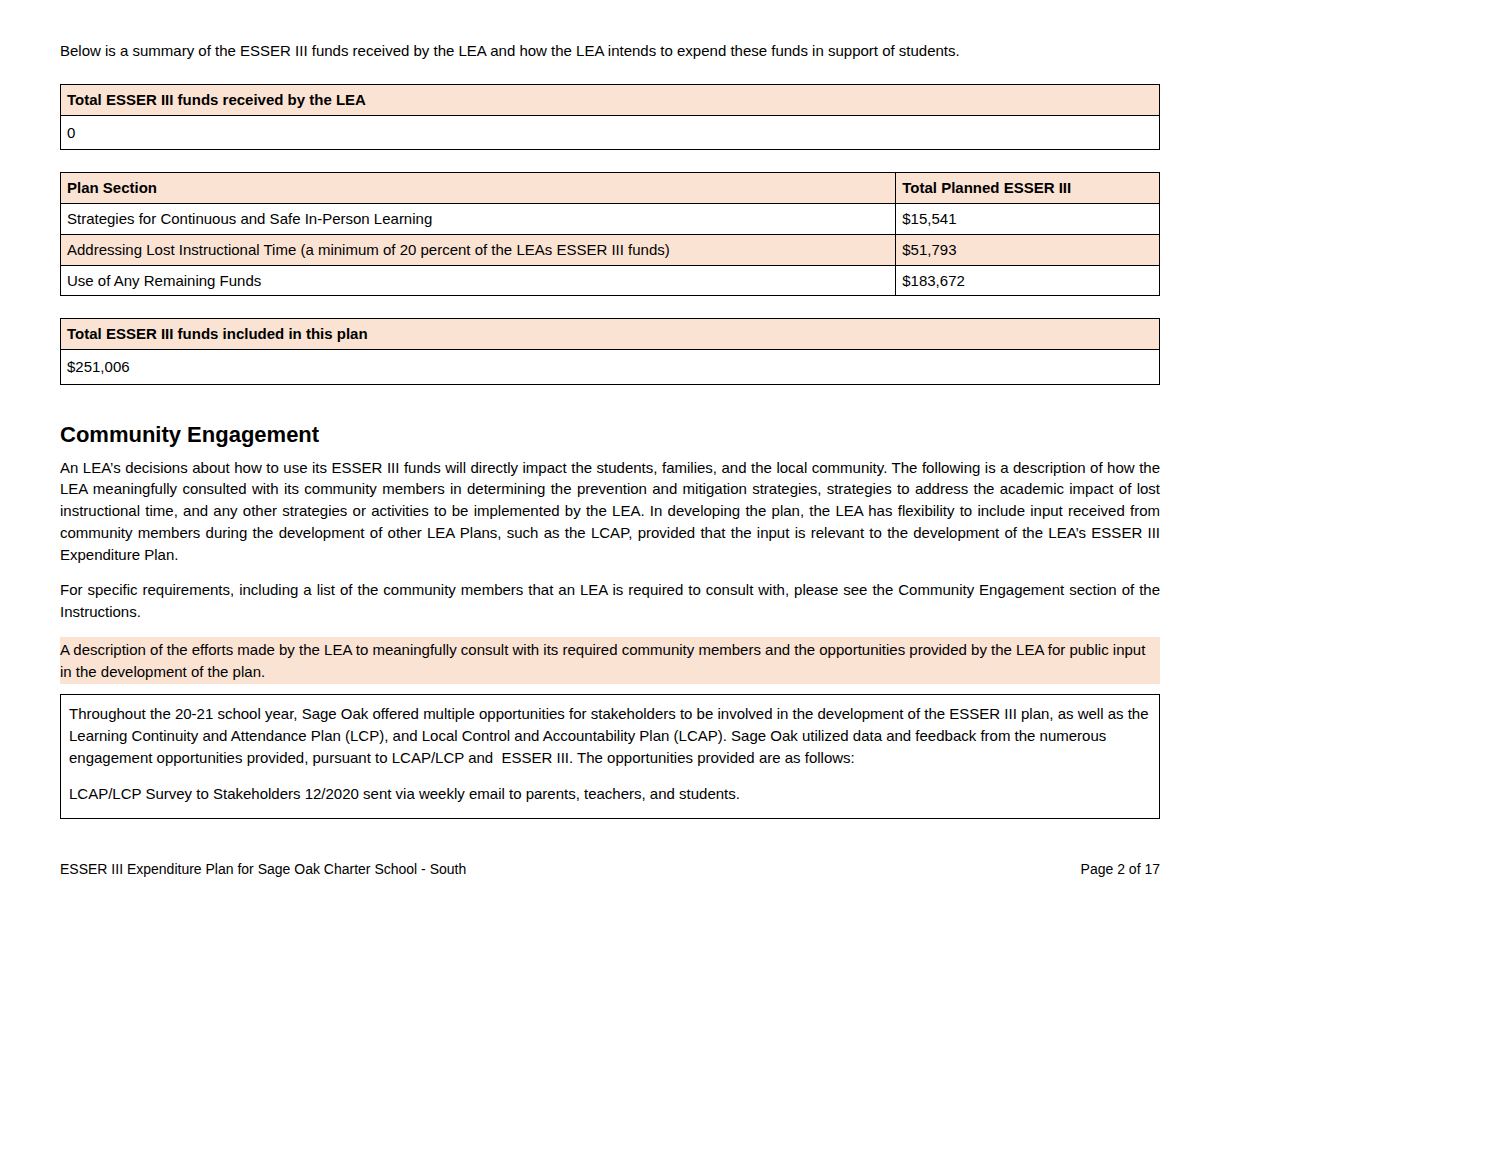Below is a summary of the ESSER III funds received by the LEA and how the LEA intends to expend these funds in support of students.
Total ESSER III funds received by the LEA
0
| Plan Section | Total Planned ESSER III |
| --- | --- |
| Strategies for Continuous and Safe In-Person Learning | $15,541 |
| Addressing Lost Instructional Time (a minimum of 20 percent of the LEAs ESSER III funds) | $51,793 |
| Use of Any Remaining Funds | $183,672 |
Total ESSER III funds included in this plan
$251,006
Community Engagement
An LEA’s decisions about how to use its ESSER III funds will directly impact the students, families, and the local community. The following is a description of how the LEA meaningfully consulted with its community members in determining the prevention and mitigation strategies, strategies to address the academic impact of lost instructional time, and any other strategies or activities to be implemented by the LEA. In developing the plan, the LEA has flexibility to include input received from community members during the development of other LEA Plans, such as the LCAP, provided that the input is relevant to the development of the LEA’s ESSER III Expenditure Plan.
For specific requirements, including a list of the community members that an LEA is required to consult with, please see the Community Engagement section of the Instructions.
A description of the efforts made by the LEA to meaningfully consult with its required community members and the opportunities provided by the LEA for public input in the development of the plan.
Throughout the 20-21 school year, Sage Oak offered multiple opportunities for stakeholders to be involved in the development of the ESSER III plan, as well as the Learning Continuity and Attendance Plan (LCP), and Local Control and Accountability Plan (LCAP). Sage Oak utilized data and feedback from the numerous engagement opportunities provided, pursuant to LCAP/LCP and ESSER III. The opportunities provided are as follows:
LCAP/LCP Survey to Stakeholders 12/2020 sent via weekly email to parents, teachers, and students.
ESSER III Expenditure Plan for Sage Oak Charter School - South Page 2 of 17